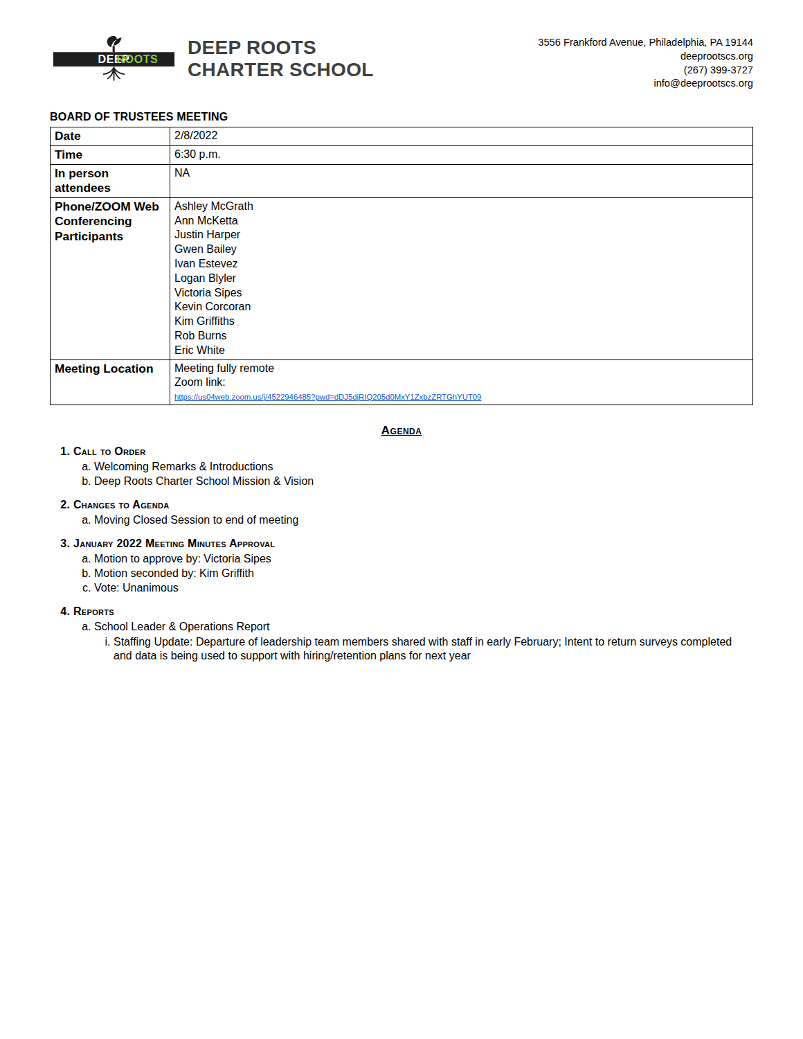DEEP ROOTS
DEEP ROOTS
CHARTER SCHOOL
3556 Frankford Avenue, Philadelphia, PA 19144
deeprootscs.org
(267) 399-3727
info@deeprootscs.org
BOARD OF TRUSTEES MEETING
| Date | 2/8/2022 |
| Time | 6:30 p.m. |
| In person attendees | NA |
| Phone/ZOOM Web Conferencing Participants | Ashley McGrath Ann McKetta Justin Harper Gwen Bailey Ivan Estevez Logan Blyler Victoria Sipes Kevin Corcoran Kim Griffiths Rob Burns Eric White |
| Meeting Location | Meeting fully remote Zoom link: https://us04web.zoom.us/j/4522946485?pwd=dDJ5djRIQ205d0MxY1ZxbzZRTGhYUT09 |
Agenda
Call to Order
Welcoming Remarks & Introductions
Deep Roots Charter School Mission & Vision
Changes to Agenda
Moving Closed Session to end of meeting
January 2022 Meeting Minutes Approval
Motion to approve by: Victoria Sipes
Motion seconded by: Kim Griffith
Vote: Unanimous
Reports
School Leader & Operations Report
Staffing Update: Departure of leadership team members shared with staff in early February; Intent to return surveys completed and data is being used to support with hiring/retention plans for next year